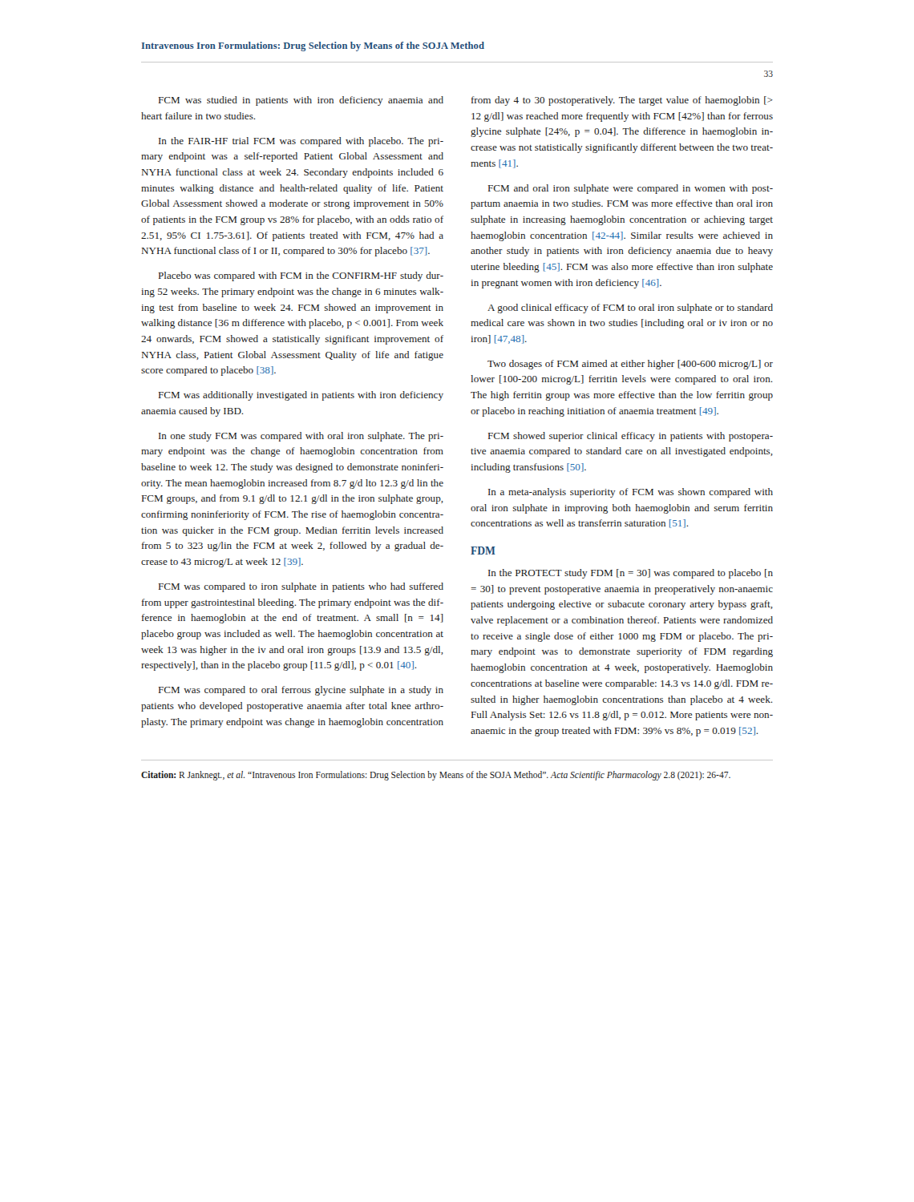Intravenous Iron Formulations: Drug Selection by Means of the SOJA Method
33
FCM was studied in patients with iron deficiency anaemia and heart failure in two studies.
In the FAIR-HF trial FCM was compared with placebo. The primary endpoint was a self-reported Patient Global Assessment and NYHA functional class at week 24. Secondary endpoints included 6 minutes walking distance and health-related quality of life. Patient Global Assessment showed a moderate or strong improvement in 50% of patients in the FCM group vs 28% for placebo, with an odds ratio of 2.51, 95% CI 1.75-3.61]. Of patients treated with FCM, 47% had a NYHA functional class of I or II, compared to 30% for placebo [37].
Placebo was compared with FCM in the CONFIRM-HF study during 52 weeks. The primary endpoint was the change in 6 minutes walking test from baseline to week 24. FCM showed an improvement in walking distance [36 m difference with placebo, p < 0.001]. From week 24 onwards, FCM showed a statistically significant improvement of NYHA class, Patient Global Assessment Quality of life and fatigue score compared to placebo [38].
FCM was additionally investigated in patients with iron deficiency anaemia caused by IBD.
In one study FCM was compared with oral iron sulphate. The primary endpoint was the change of haemoglobin concentration from baseline to week 12. The study was designed to demonstrate noninferiority. The mean haemoglobin increased from 8.7 g/d lto 12.3 g/d lin the FCM groups, and from 9.1 g/dl to 12.1 g/dl in the iron sulphate group, confirming noninferiority of FCM. The rise of haemoglobin concentration was quicker in the FCM group. Median ferritin levels increased from 5 to 323 ug/lin the FCM at week 2, followed by a gradual decrease to 43 microg/L at week 12 [39].
FCM was compared to iron sulphate in patients who had suffered from upper gastrointestinal bleeding. The primary endpoint was the difference in haemoglobin at the end of treatment. A small [n = 14] placebo group was included as well. The haemoglobin concentration at week 13 was higher in the iv and oral iron groups [13.9 and 13.5 g/dl, respectively], than in the placebo group [11.5 g/dl], p < 0.01 [40].
FCM was compared to oral ferrous glycine sulphate in a study in patients who developed postoperative anaemia after total knee arthroplasty. The primary endpoint was change in haemoglobin concentration from day 4 to 30 postoperatively. The target value of haemoglobin [> 12 g/dl] was reached more frequently with FCM [42%] than for ferrous glycine sulphate [24%, p = 0.04]. The difference in haemoglobin increase was not statistically significantly different between the two treatments [41].
FCM and oral iron sulphate were compared in women with postpartum anaemia in two studies. FCM was more effective than oral iron sulphate in increasing haemoglobin concentration or achieving target haemoglobin concentration [42-44]. Similar results were achieved in another study in patients with iron deficiency anaemia due to heavy uterine bleeding [45]. FCM was also more effective than iron sulphate in pregnant women with iron deficiency [46].
A good clinical efficacy of FCM to oral iron sulphate or to standard medical care was shown in two studies [including oral or iv iron or no iron] [47,48].
Two dosages of FCM aimed at either higher [400-600 microg/L] or lower [100-200 microg/L] ferritin levels were compared to oral iron. The high ferritin group was more effective than the low ferritin group or placebo in reaching initiation of anaemia treatment [49].
FCM showed superior clinical efficacy in patients with postoperative anaemia compared to standard care on all investigated endpoints, including transfusions [50].
In a meta-analysis superiority of FCM was shown compared with oral iron sulphate in improving both haemoglobin and serum ferritin concentrations as well as transferrin saturation [51].
FDM
In the PROTECT study FDM [n = 30] was compared to placebo [n = 30] to prevent postoperative anaemia in preoperatively non-anaemic patients undergoing elective or subacute coronary artery bypass graft, valve replacement or a combination thereof. Patients were randomized to receive a single dose of either 1000 mg FDM or placebo. The primary endpoint was to demonstrate superiority of FDM regarding haemoglobin concentration at 4 week, postoperatively. Haemoglobin concentrations at baseline were comparable: 14.3 vs 14.0 g/dl. FDM resulted in higher haemoglobin concentrations than placebo at 4 week. Full Analysis Set: 12.6 vs 11.8 g/dl, p = 0.012. More patients were non-anaemic in the group treated with FDM: 39% vs 8%, p = 0.019 [52].
Citation: R Janknegt., et al. “Intravenous Iron Formulations: Drug Selection by Means of the SOJA Method”. Acta Scientific Pharmacology 2.8 (2021): 26-47.